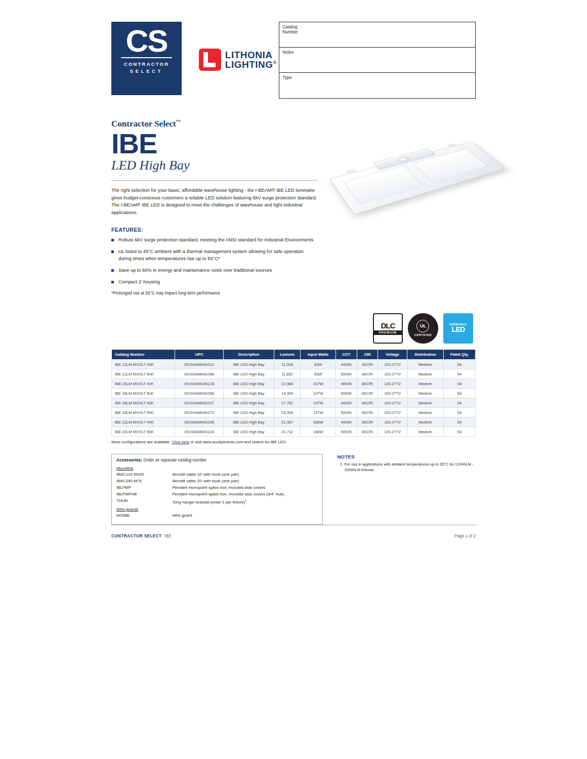CS
CONTRACTOR
SELECT
LITHONIA
LIGHTING®
Catalog
Number
Notes
Type
Contractor Select™
IBE
LED High Bay
The right selection for your basic, affordable warehouse lighting - the I-BEAM® IBE LED luminaire gives budget-conscious customers a reliable LED solution featuring 6kV surge protection standard. The I-BEAM® IBE LED is designed to meet the challenges of warehouse and light industrial applications.
FEATURES:
Robust 6kV surge protection standard, meeting the ANSI standard for Industrial Environments
UL listed to 45°C ambient with a thermal management system allowing for safe operation during times when temperatures rise up to 55°C*
Save up to 60% in energy and maintenance costs over traditional sources
Compact 2' housing
*Prolonged use at 55°C may impact long-term performance
DLC
PREMIUM
UL
CERTIFIED
DIMMABLE
LED
| Catalog Number | UPC | Description | Lumens | Input Watts | CCT | CRI | Voltage | Distribution | Pallet Qty. |
| --- | --- | --- | --- | --- | --- | --- | --- | --- | --- |
| IBE 12LM MVOLT 40K | 00191848491010 | IBE LED High Bay | 11,306 | 83W | 4000K | 80CRI | 120-277V | Medium | 54 |
| IBE 12LM MVOLT 50K | 00191848491096 | IBE LED High Bay | 11,652 | 83W | 5000K | 80CRI | 120-277V | Medium | 54 |
| IBE 15LM MVOLT 40K | 00191848194133 | IBE LED High Bay | 13,966 | 107W | 4000K | 80CRI | 120-277V | Medium | 54 |
| IBE 15LM MVOLT 50K | 00191848491058 | IBE LED High Bay | 14,394 | 107W | 5000K | 80CRI | 120-277V | Medium | 54 |
| IBE 18LM MVOLT 40K | 00191848491027 | IBE LED High Bay | 17,762 | 137W | 4000K | 80CRI | 120-277V | Medium | 54 |
| IBE 18LM MVOLT 50K | 00191848491072 | IBE LED High Bay | 18,306 | 137W | 5000K | 80CRI | 120-277V | Medium | 54 |
| IBE 22LM MVOLT 40K | 00191848491195 | IBE LED High Bay | 21,067 | 166W | 4000K | 80CRI | 120-277V | Medium | 54 |
| IBE 22LM MVOLT 50K | 00191848491133 | IBE LED High Bay | 21,712 | 166W | 5000K | 80CRI | 120-277V | Medium | 54 |
More configurations are available. Click here or visit www.acuitybrands.com and search for IBE LED.
Accessories: Order as separate catalog number.
Mounting
IBAC120 M100
Aircraft cable 10' with hook (one pair)
IBAC240 M75
Aircraft cable 20' with hook (one pair)
IBLPMP
Pendant monopoint splice box, includes side covers
IBLPMPHB
Pendant monopoint splice box, includes side covers (3/4" hub)
THUN
Tong hanger bracket (order 2 per fixture)1
Wire guards
WGIBE
Wire guard
NOTES
For use in applications with ambient temperatures up to 35°C for 12000LM - 22000LM fixtures.
CONTRACTOR SELECT IBE
Page 1 of 2